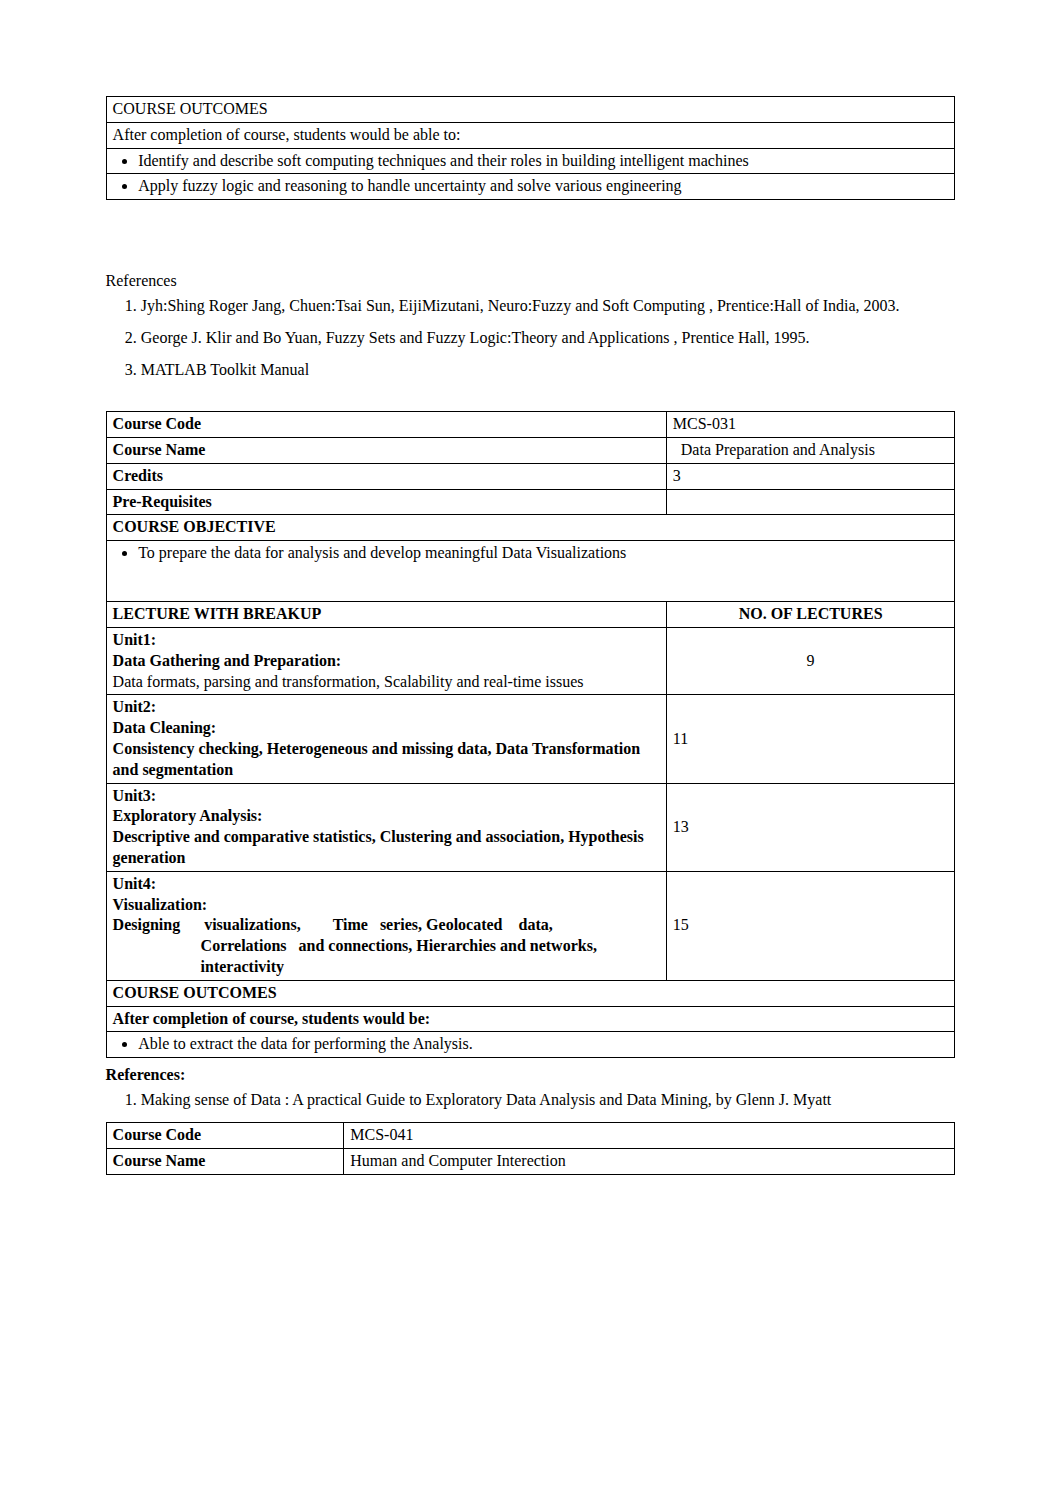| COURSE OUTCOMES |
| After completion of course, students would be able to: |
| Identify and describe soft computing techniques and their roles in building intelligent machines |
| Apply fuzzy logic and reasoning to handle uncertainty and solve various engineering |
References
Jyh:Shing Roger Jang, Chuen:Tsai Sun, EijiMizutani, Neuro:Fuzzy and Soft Computing , Prentice:Hall of India, 2003.
George J. Klir and Bo Yuan, Fuzzy Sets and Fuzzy Logic:Theory and Applications , Prentice Hall, 1995.
MATLAB Toolkit Manual
| Course Code | MCS-031 |
| Course Name | Data Preparation and Analysis |
| Credits | 3 |
| Pre-Requisites | |
| COURSE OBJECTIVE |
| To prepare the data for analysis and develop meaningful Data Visualizations |
| LECTURE WITH BREAKUP | NO. OF LECTURES |
| Unit1: Data Gathering and Preparation: Data formats, parsing and transformation, Scalability and real-time issues | 9 |
| Unit2: Data Cleaning: Consistency checking, Heterogeneous and missing data, Data Transformation and segmentation | 11 |
| Unit3: Exploratory Analysis: Descriptive and comparative statistics, Clustering and association, Hypothesis generation | 13 |
| Unit4: Visualization: Designing visualizations, Time series, Geolocated data, Correlations and connections, Hierarchies and networks, interactivity | 15 |
| COURSE OUTCOMES |
| After completion of course, students would be: |
| Able to extract the data for performing the Analysis. |
References:
Making sense of Data : A practical Guide to Exploratory Data Analysis and Data Mining, by Glenn J. Myatt
| Course Code | MCS-041 |
| Course Name | Human and Computer Interection |